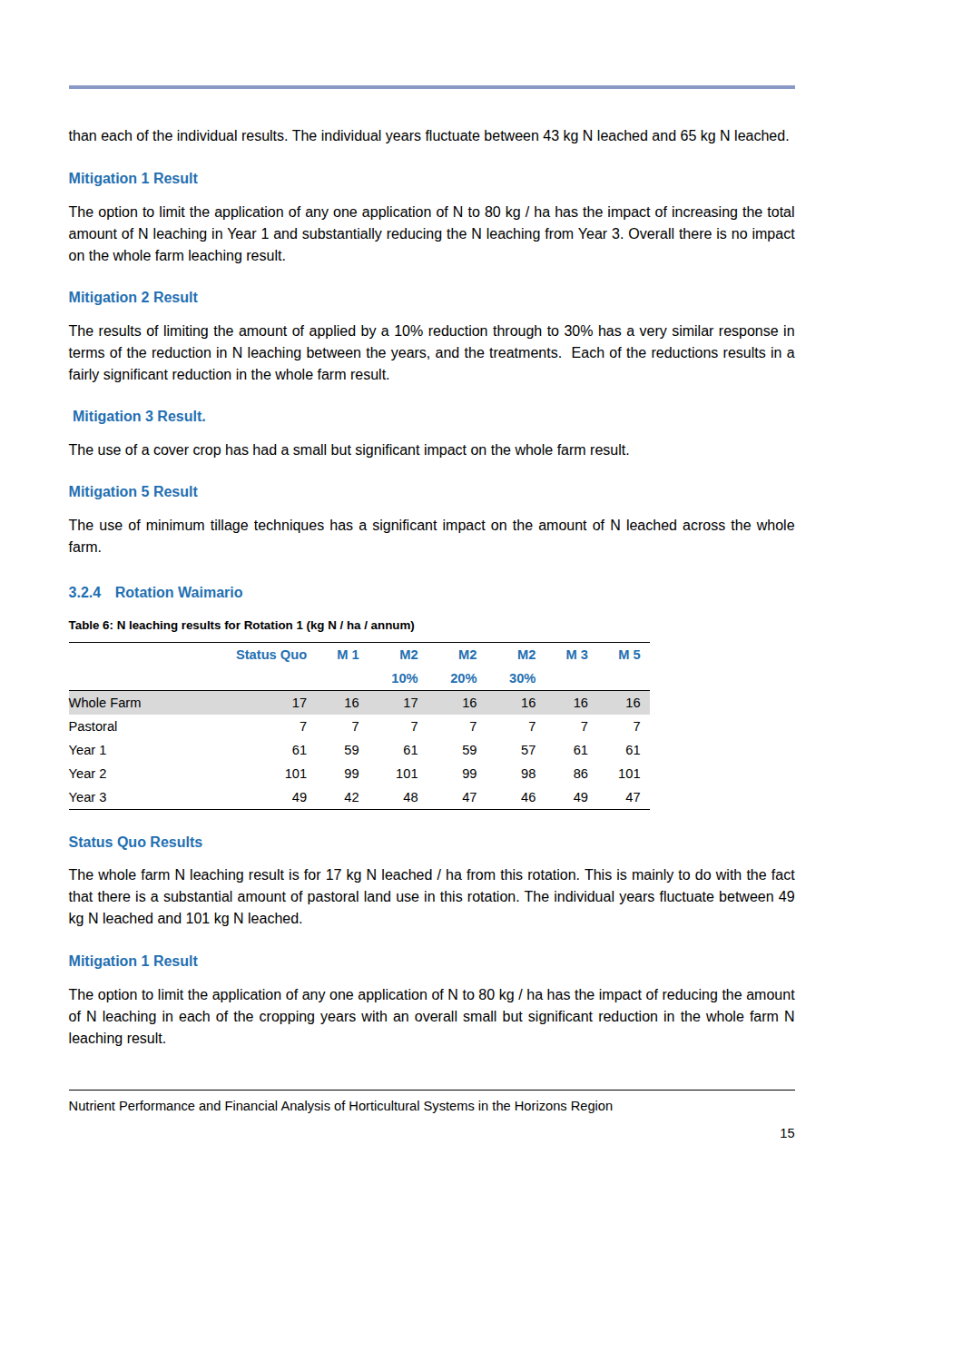than each of the individual results. The individual years fluctuate between 43 kg N leached and 65 kg N leached.
Mitigation 1 Result
The option to limit the application of any one application of N to 80 kg / ha has the impact of increasing the total amount of N leaching in Year 1 and substantially reducing the N leaching from Year 3. Overall there is no impact on the whole farm leaching result.
Mitigation 2 Result
The results of limiting the amount of applied by a 10% reduction through to 30% has a very similar response in terms of the reduction in N leaching between the years, and the treatments. Each of the reductions results in a fairly significant reduction in the whole farm result.
Mitigation 3 Result.
The use of a cover crop has had a small but significant impact on the whole farm result.
Mitigation 5 Result
The use of minimum tillage techniques has a significant impact on the amount of N leached across the whole farm.
3.2.4 Rotation Waimario
Table 6: N leaching results for Rotation 1 (kg N / ha / annum)
| | Status Quo | M 1 | M2 | M2 | M2 | M 3 | M 5 |
| --- | --- | --- | --- | --- | --- | --- | --- |
| | | | 10% | 20% | 30% | | |
| Whole Farm | 17 | 16 | 17 | 16 | 16 | 16 | 16 |
| Pastoral | 7 | 7 | 7 | 7 | 7 | 7 | 7 |
| Year 1 | 61 | 59 | 61 | 59 | 57 | 61 | 61 |
| Year 2 | 101 | 99 | 101 | 99 | 98 | 86 | 101 |
| Year 3 | 49 | 42 | 48 | 47 | 46 | 49 | 47 |
Status Quo Results
The whole farm N leaching result is for 17 kg N leached / ha from this rotation. This is mainly to do with the fact that there is a substantial amount of pastoral land use in this rotation. The individual years fluctuate between 49 kg N leached and 101 kg N leached.
Mitigation 1 Result
The option to limit the application of any one application of N to 80 kg / ha has the impact of reducing the amount of N leaching in each of the cropping years with an overall small but significant reduction in the whole farm N leaching result.
Nutrient Performance and Financial Analysis of Horticultural Systems in the Horizons Region
15